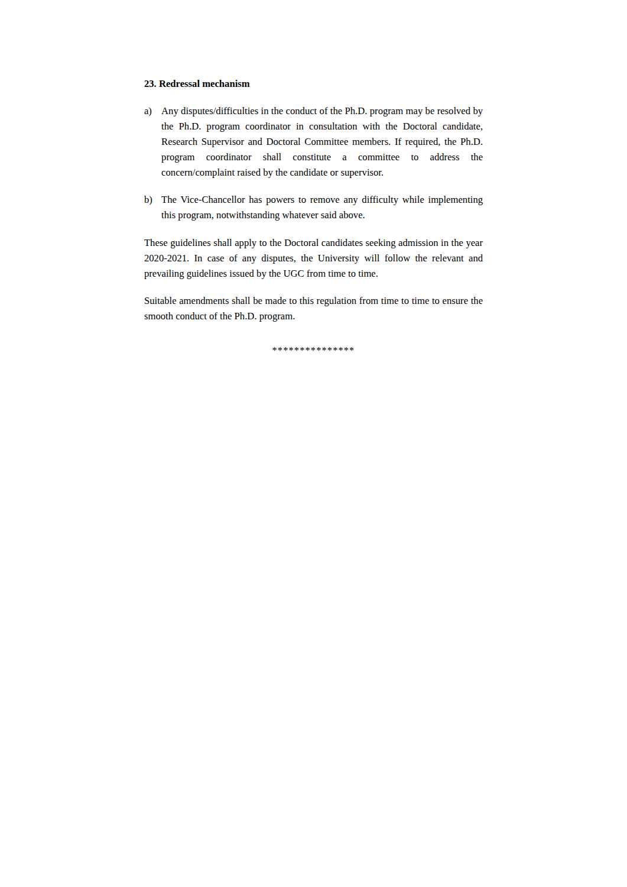23. Redressal mechanism
a) Any disputes/difficulties in the conduct of the Ph.D. program may be resolved by the Ph.D. program coordinator in consultation with the Doctoral candidate, Research Supervisor and Doctoral Committee members. If required, the Ph.D. program coordinator shall constitute a committee to address the concern/complaint raised by the candidate or supervisor.
b) The Vice-Chancellor has powers to remove any difficulty while implementing this program, notwithstanding whatever said above.
These guidelines shall apply to the Doctoral candidates seeking admission in the year 2020-2021. In case of any disputes, the University will follow the relevant and prevailing guidelines issued by the UGC from time to time.
Suitable amendments shall be made to this regulation from time to time to ensure the smooth conduct of the Ph.D. program.
***************